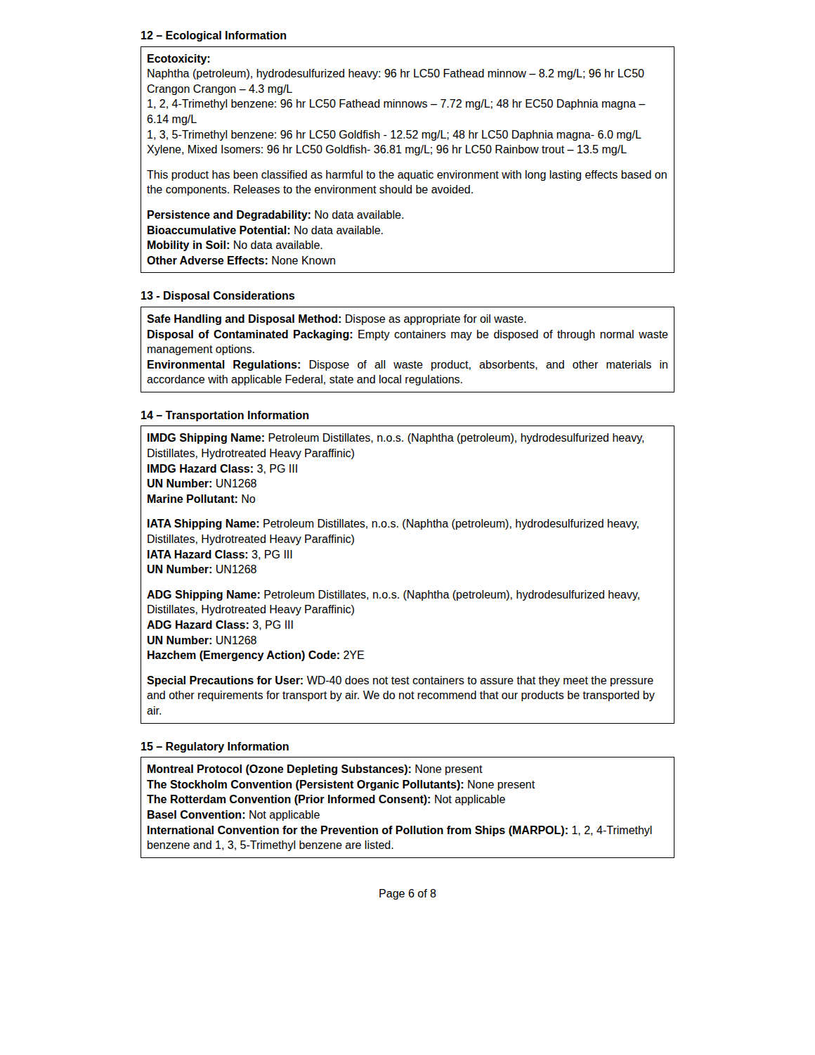12 – Ecological Information
Ecotoxicity:
Naphtha (petroleum), hydrodesulfurized heavy: 96 hr LC50 Fathead minnow – 8.2 mg/L; 96 hr LC50 Crangon Crangon – 4.3 mg/L
1, 2, 4-Trimethyl benzene: 96 hr LC50 Fathead minnows – 7.72 mg/L; 48 hr EC50 Daphnia magna – 6.14 mg/L
1, 3, 5-Trimethyl benzene: 96 hr LC50 Goldfish - 12.52 mg/L; 48 hr LC50 Daphnia magna- 6.0 mg/L
Xylene, Mixed Isomers: 96 hr LC50 Goldfish- 36.81 mg/L; 96 hr LC50 Rainbow trout – 13.5 mg/L
This product has been classified as harmful to the aquatic environment with long lasting effects based on the components. Releases to the environment should be avoided.
Persistence and Degradability: No data available.
Bioaccumulative Potential: No data available.
Mobility in Soil: No data available.
Other Adverse Effects: None Known
13 - Disposal Considerations
Safe Handling and Disposal Method: Dispose as appropriate for oil waste.
Disposal of Contaminated Packaging: Empty containers may be disposed of through normal waste management options.
Environmental Regulations: Dispose of all waste product, absorbents, and other materials in accordance with applicable Federal, state and local regulations.
14 – Transportation Information
IMDG Shipping Name: Petroleum Distillates, n.o.s. (Naphtha (petroleum), hydrodesulfurized heavy, Distillates, Hydrotreated Heavy Paraffinic)
IMDG Hazard Class: 3, PG III
UN Number: UN1268
Marine Pollutant: No
IATA Shipping Name: Petroleum Distillates, n.o.s. (Naphtha (petroleum), hydrodesulfurized heavy, Distillates, Hydrotreated Heavy Paraffinic)
IATA Hazard Class: 3, PG III
UN Number: UN1268
ADG Shipping Name: Petroleum Distillates, n.o.s. (Naphtha (petroleum), hydrodesulfurized heavy, Distillates, Hydrotreated Heavy Paraffinic)
ADG Hazard Class: 3, PG III
UN Number: UN1268
Hazchem (Emergency Action) Code: 2YE
Special Precautions for User: WD-40 does not test containers to assure that they meet the pressure and other requirements for transport by air. We do not recommend that our products be transported by air.
15 – Regulatory Information
Montreal Protocol (Ozone Depleting Substances): None present
The Stockholm Convention (Persistent Organic Pollutants): None present
The Rotterdam Convention (Prior Informed Consent): Not applicable
Basel Convention: Not applicable
International Convention for the Prevention of Pollution from Ships (MARPOL): 1, 2, 4-Trimethyl benzene and 1, 3, 5-Trimethyl benzene are listed.
Page 6 of 8